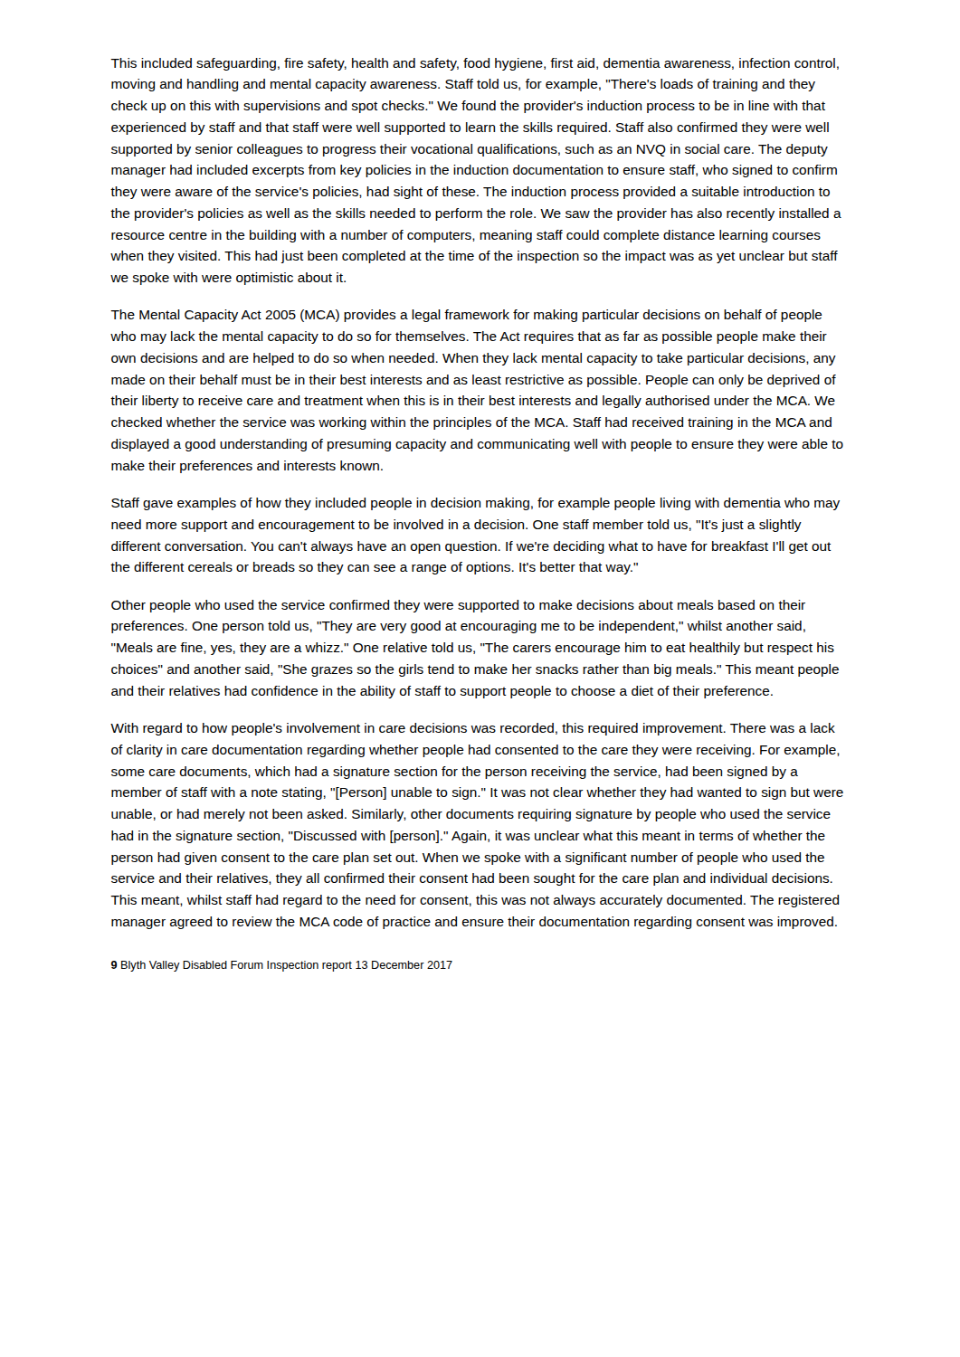This included safeguarding, fire safety, health and safety, food hygiene, first aid, dementia awareness, infection control, moving and handling and mental capacity awareness. Staff told us, for example, "There's loads of training and they check up on this with supervisions and spot checks." We found the provider's induction process to be in line with that experienced by staff and that staff were well supported to learn the skills required. Staff also confirmed they were well supported by senior colleagues to progress their vocational qualifications, such as an NVQ in social care. The deputy manager had included excerpts from key policies in the induction documentation to ensure staff, who signed to confirm they were aware of the service's policies, had sight of these. The induction process provided a suitable introduction to the provider's policies as well as the skills needed to perform the role. We saw the provider has also recently installed a resource centre in the building with a number of computers, meaning staff could complete distance learning courses when they visited. This had just been completed at the time of the inspection so the impact was as yet unclear but staff we spoke with were optimistic about it.
The Mental Capacity Act 2005 (MCA) provides a legal framework for making particular decisions on behalf of people who may lack the mental capacity to do so for themselves. The Act requires that as far as possible people make their own decisions and are helped to do so when needed. When they lack mental capacity to take particular decisions, any made on their behalf must be in their best interests and as least restrictive as possible. People can only be deprived of their liberty to receive care and treatment when this is in their best interests and legally authorised under the MCA. We checked whether the service was working within the principles of the MCA. Staff had received training in the MCA and displayed a good understanding of presuming capacity and communicating well with people to ensure they were able to make their preferences and interests known.
Staff gave examples of how they included people in decision making, for example people living with dementia who may need more support and encouragement to be involved in a decision. One staff member told us, "It's just a slightly different conversation. You can't always have an open question. If we're deciding what to have for breakfast I'll get out the different cereals or breads so they can see a range of options. It's better that way."
Other people who used the service confirmed they were supported to make decisions about meals based on their preferences. One person told us, "They are very good at encouraging me to be independent," whilst another said, "Meals are fine, yes, they are a whizz." One relative told us, "The carers encourage him to eat healthily but respect his choices" and another said, "She grazes so the girls tend to make her snacks rather than big meals." This meant people and their relatives had confidence in the ability of staff to support people to choose a diet of their preference.
With regard to how people's involvement in care decisions was recorded, this required improvement. There was a lack of clarity in care documentation regarding whether people had consented to the care they were receiving. For example, some care documents, which had a signature section for the person receiving the service, had been signed by a member of staff with a note stating, "[Person] unable to sign." It was not clear whether they had wanted to sign but were unable, or had merely not been asked. Similarly, other documents requiring signature by people who used the service had in the signature section, "Discussed with [person]." Again, it was unclear what this meant in terms of whether the person had given consent to the care plan set out. When we spoke with a significant number of people who used the service and their relatives, they all confirmed their consent had been sought for the care plan and individual decisions. This meant, whilst staff had regard to the need for consent, this was not always accurately documented. The registered manager agreed to review the MCA code of practice and ensure their documentation regarding consent was improved.
9 Blyth Valley Disabled Forum Inspection report 13 December 2017